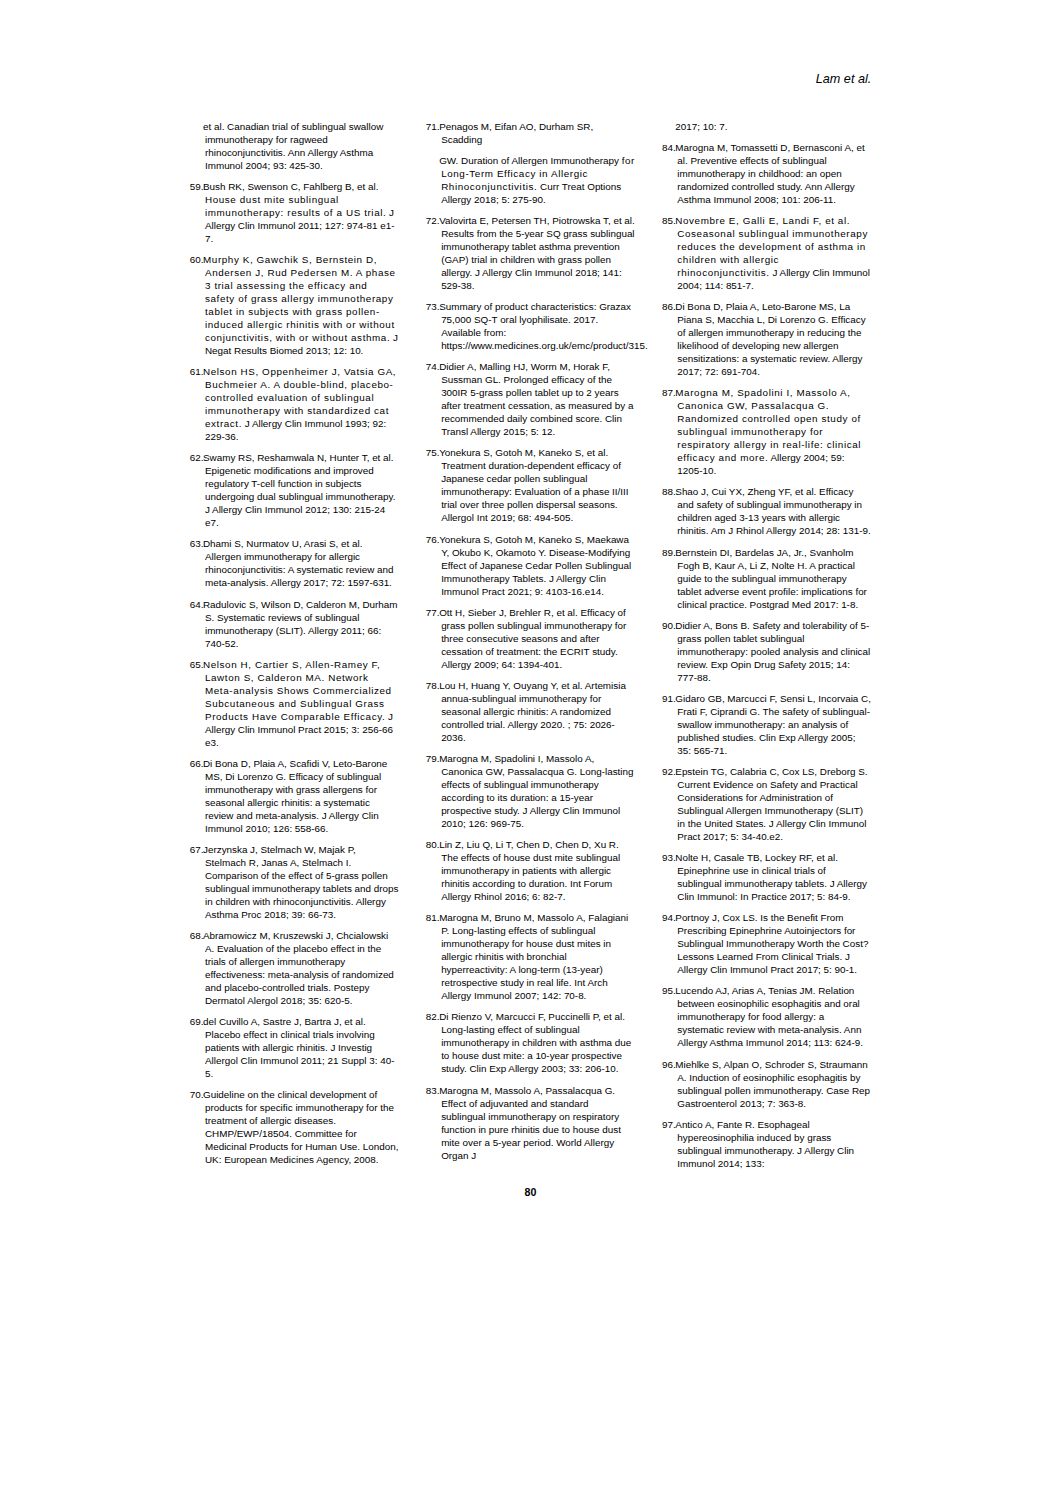Lam et al.
et al. Canadian trial of sublingual swallow immunotherapy for ragweed rhinoconjunctivitis. Ann Allergy Asthma Immunol 2004; 93: 425-30.
59. Bush RK, Swenson C, Fahlberg B, et al. House dust mite sublingual immunotherapy: results of a US trial. J Allergy Clin Immunol 2011; 127: 974-81 e1-7.
60. Murphy K, Gawchik S, Bernstein D, Andersen J, Rud Pedersen M. A phase 3 trial assessing the efficacy and safety of grass allergy immunotherapy tablet in subjects with grass pollen-induced allergic rhinitis with or without conjunctivitis, with or without asthma. J Negat Results Biomed 2013; 12: 10.
61. Nelson HS, Oppenheimer J, Vatsia GA, Buchmeier A. A double-blind, placebo-controlled evaluation of sublingual immunotherapy with standardized cat extract. J Allergy Clin Immunol 1993; 92: 229-36.
62. Swamy RS, Reshamwala N, Hunter T, et al. Epigenetic modifications and improved regulatory T-cell function in subjects undergoing dual sublingual immunotherapy. J Allergy Clin Immunol 2012; 130: 215-24 e7.
63. Dhami S, Nurmatov U, Arasi S, et al. Allergen immunotherapy for allergic rhinoconjunctivitis: A systematic review and meta-analysis. Allergy 2017; 72: 1597-631.
64. Radulovic S, Wilson D, Calderon M, Durham S. Systematic reviews of sublingual immunotherapy (SLIT). Allergy 2011; 66: 740-52.
65. Nelson H, Cartier S, Allen-Ramey F, Lawton S, Calderon MA. Network Meta-analysis Shows Commercialized Subcutaneous and Sublingual Grass Products Have Comparable Efficacy. J Allergy Clin Immunol Pract 2015; 3: 256-66 e3.
66. Di Bona D, Plaia A, Scafidi V, Leto-Barone MS, Di Lorenzo G. Efficacy of sublingual immunotherapy with grass allergens for seasonal allergic rhinitis: a systematic review and meta-analysis. J Allergy Clin Immunol 2010; 126: 558-66.
67. Jerzynska J, Stelmach W, Majak P, Stelmach R, Janas A, Stelmach I. Comparison of the effect of 5-grass pollen sublingual immunotherapy tablets and drops in children with rhinoconjunctivitis. Allergy Asthma Proc 2018; 39: 66-73.
68. Abramowicz M, Kruszewski J, Chcialowski A. Evaluation of the placebo effect in the trials of allergen immunotherapy effectiveness: meta-analysis of randomized and placebo-controlled trials. Postepy Dermatol Alergol 2018; 35: 620-5.
69. del Cuvillo A, Sastre J, Bartra J, et al. Placebo effect in clinical trials involving patients with allergic rhinitis. J Investig Allergol Clin Immunol 2011; 21 Suppl 3: 40-5.
70. Guideline on the clinical development of products for specific immunotherapy for the treatment of allergic diseases. CHMP/EWP/18504. Committee for Medicinal Products for Human Use. London, UK: European Medicines Agency, 2008.
71. Penagos M, Eifan AO, Durham SR, Scadding
GW. Duration of Allergen Immunotherapy for Long-Term Efficacy in Allergic Rhinoconjunctivitis. Curr Treat Options Allergy 2018; 5: 275-90.
72. Valovirta E, Petersen TH, Piotrowska T, et al. Results from the 5-year SQ grass sublingual immunotherapy tablet asthma prevention (GAP) trial in children with grass pollen allergy. J Allergy Clin Immunol 2018; 141: 529-38.
73. Summary of product characteristics: Grazax 75,000 SQ-T oral lyophilisate. 2017. Available from: https://www.medicines.org.uk/emc/product/315.
74. Didier A, Malling HJ, Worm M, Horak F, Sussman GL. Prolonged efficacy of the 300IR 5-grass pollen tablet up to 2 years after treatment cessation, as measured by a recommended daily combined score. Clin Transl Allergy 2015; 5: 12.
75. Yonekura S, Gotoh M, Kaneko S, et al. Treatment duration-dependent efficacy of Japanese cedar pollen sublingual immunotherapy: Evaluation of a phase II/III trial over three pollen dispersal seasons. Allergol Int 2019; 68: 494-505.
76. Yonekura S, Gotoh M, Kaneko S, Maekawa Y, Okubo K, Okamoto Y. Disease-Modifying Effect of Japanese Cedar Pollen Sublingual Immunotherapy Tablets. J Allergy Clin Immunol Pract 2021; 9: 4103-16.e14.
77. Ott H, Sieber J, Brehler R, et al. Efficacy of grass pollen sublingual immunotherapy for three consecutive seasons and after cessation of treatment: the ECRIT study. Allergy 2009; 64: 1394-401.
78. Lou H, Huang Y, Ouyang Y, et al. Artemisia annua-sublingual immunotherapy for seasonal allergic rhinitis: A randomized controlled trial. Allergy 2020. ; 75: 2026-2036.
79. Marogna M, Spadolini I, Massolo A, Canonica GW, Passalacqua G. Long-lasting effects of sublingual immunotherapy according to its duration: a 15-year prospective study. J Allergy Clin Immunol 2010; 126: 969-75.
80. Lin Z, Liu Q, Li T, Chen D, Chen D, Xu R. The effects of house dust mite sublingual immunotherapy in patients with allergic rhinitis according to duration. Int Forum Allergy Rhinol 2016; 6: 82-7.
81. Marogna M, Bruno M, Massolo A, Falagiani P. Long-lasting effects of sublingual immunotherapy for house dust mites in allergic rhinitis with bronchial hyperreactivity: A long-term (13-year) retrospective study in real life. Int Arch Allergy Immunol 2007; 142: 70-8.
82. Di Rienzo V, Marcucci F, Puccinelli P, et al. Long-lasting effect of sublingual immunotherapy in children with asthma due to house dust mite: a 10-year prospective study. Clin Exp Allergy 2003; 33: 206-10.
83. Marogna M, Massolo A, Passalacqua G. Effect of adjuvanted and standard sublingual immunotherapy on respiratory function in pure rhinitis due to house dust mite over a 5-year period. World Allergy Organ J
2017; 10: 7.
84. Marogna M, Tomassetti D, Bernasconi A, et al. Preventive effects of sublingual immunotherapy in childhood: an open randomized controlled study. Ann Allergy Asthma Immunol 2008; 101: 206-11.
85. Novembre E, Galli E, Landi F, et al. Coseasonal sublingual immunotherapy reduces the development of asthma in children with allergic rhinoconjunctivitis. J Allergy Clin Immunol 2004; 114: 851-7.
86. Di Bona D, Plaia A, Leto-Barone MS, La Piana S, Macchia L, Di Lorenzo G. Efficacy of allergen immunotherapy in reducing the likelihood of developing new allergen sensitizations: a systematic review. Allergy 2017; 72: 691-704.
87. Marogna M, Spadolini I, Massolo A, Canonica GW, Passalacqua G. Randomized controlled open study of sublingual immunotherapy for respiratory allergy in real-life: clinical efficacy and more. Allergy 2004; 59: 1205-10.
88. Shao J, Cui YX, Zheng YF, et al. Efficacy and safety of sublingual immunotherapy in children aged 3-13 years with allergic rhinitis. Am J Rhinol Allergy 2014; 28: 131-9.
89. Bernstein DI, Bardelas JA, Jr., Svanholm Fogh B, Kaur A, Li Z, Nolte H. A practical guide to the sublingual immunotherapy tablet adverse event profile: implications for clinical practice. Postgrad Med 2017: 1-8.
90. Didier A, Bons B. Safety and tolerability of 5-grass pollen tablet sublingual immunotherapy: pooled analysis and clinical review. Exp Opin Drug Safety 2015; 14: 777-88.
91. Gidaro GB, Marcucci F, Sensi L, Incorvaia C, Frati F, Ciprandi G. The safety of sublingual-swallow immunotherapy: an analysis of published studies. Clin Exp Allergy 2005; 35: 565-71.
92. Epstein TG, Calabria C, Cox LS, Dreborg S. Current Evidence on Safety and Practical Considerations for Administration of Sublingual Allergen Immunotherapy (SLIT) in the United States. J Allergy Clin Immunol Pract 2017; 5: 34-40.e2.
93. Nolte H, Casale TB, Lockey RF, et al. Epinephrine use in clinical trials of sublingual immunotherapy tablets. J Allergy Clin Immunol: In Practice 2017; 5: 84-9.
94. Portnoy J, Cox LS. Is the Benefit From Prescribing Epinephrine Autoinjectors for Sublingual Immunotherapy Worth the Cost? Lessons Learned From Clinical Trials. J Allergy Clin Immunol Pract 2017; 5: 90-1.
95. Lucendo AJ, Arias A, Tenias JM. Relation between eosinophilic esophagitis and oral immunotherapy for food allergy: a systematic review with meta-analysis. Ann Allergy Asthma Immunol 2014; 113: 624-9.
96. Miehlke S, Alpan O, Schroder S, Straumann A. Induction of eosinophilic esophagitis by sublingual pollen immunotherapy. Case Rep Gastroenterol 2013; 7: 363-8.
97. Antico A, Fante R. Esophageal hypereosinophilia induced by grass sublingual immunotherapy. J Allergy Clin Immunol 2014; 133:
80